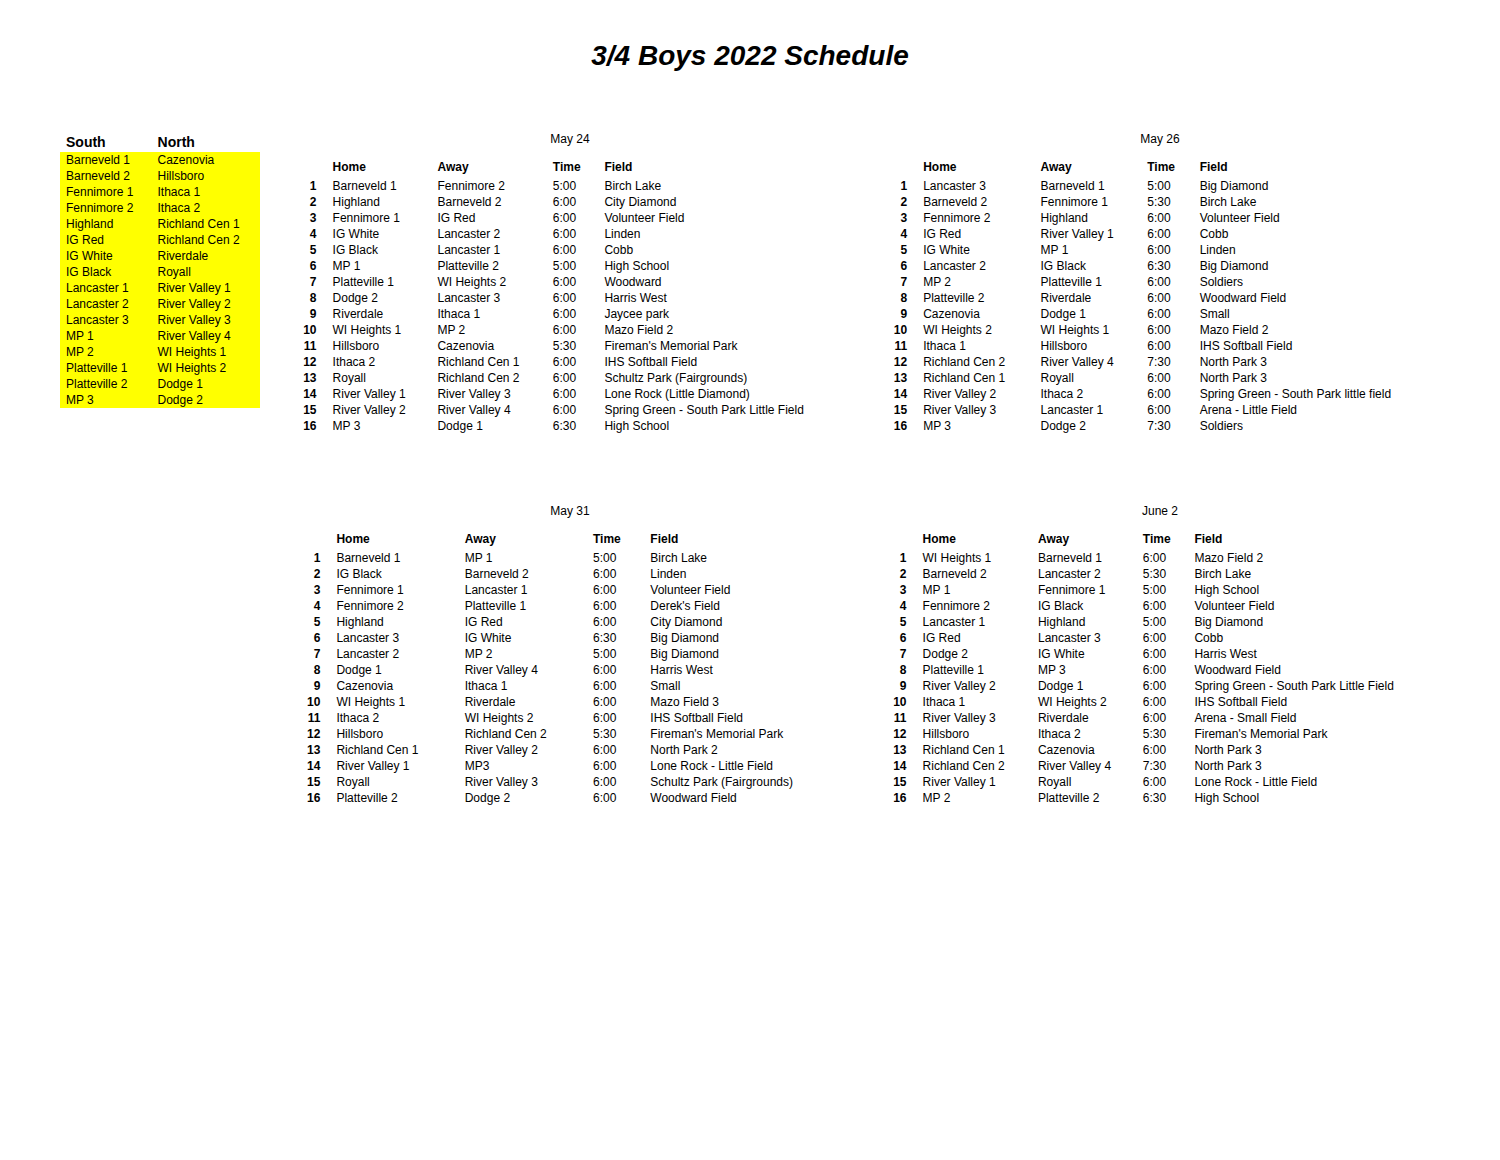3/4 Boys 2022 Schedule
| South | North |
| --- | --- |
| Barneveld 1 | Cazenovia |
| Barneveld 2 | Hillsboro |
| Fennimore 1 | Ithaca 1 |
| Fennimore 2 | Ithaca 2 |
| Highland | Richland Cen 1 |
| IG Red | Richland Cen 2 |
| IG White | Riverdale |
| IG Black | Royall |
| Lancaster 1 | River Valley 1 |
| Lancaster 2 | River Valley 2 |
| Lancaster 3 | River Valley 3 |
| MP 1 | River Valley 4 |
| MP 2 | WI Heights 1 |
| Platteville 1 | WI Heights 2 |
| Platteville 2 | Dodge 1 |
| MP 3 | Dodge 2 |
May 24
| | Home | Away | Time | Field |
| --- | --- | --- | --- | --- |
| 1 | Barneveld 1 | Fennimore 2 | 5:00 | Birch Lake |
| 2 | Highland | Barneveld 2 | 6:00 | City Diamond |
| 3 | Fennimore 1 | IG Red | 6:00 | Volunteer Field |
| 4 | IG White | Lancaster 2 | 6:00 | Linden |
| 5 | IG Black | Lancaster 1 | 6:00 | Cobb |
| 6 | MP 1 | Platteville 2 | 5:00 | High School |
| 7 | Platteville 1 | WI Heights 2 | 6:00 | Woodward |
| 8 | Dodge 2 | Lancaster 3 | 6:00 | Harris West |
| 9 | Riverdale | Ithaca 1 | 6:00 | Jaycee park |
| 10 | WI Heights 1 | MP 2 | 6:00 | Mazo Field 2 |
| 11 | Hillsboro | Cazenovia | 5:30 | Fireman's Memorial Park |
| 12 | Ithaca 2 | Richland Cen 1 | 6:00 | IHS Softball Field |
| 13 | Royall | Richland Cen 2 | 6:00 | Schultz Park (Fairgrounds) |
| 14 | River Valley 1 | River Valley 3 | 6:00 | Lone Rock (Little Diamond) |
| 15 | River Valley 2 | River Valley 4 | 6:00 | Spring Green - South Park Little Field |
| 16 | MP 3 | Dodge 1 | 6:30 | High School |
May 26
| | Home | Away | Time | Field |
| --- | --- | --- | --- | --- |
| 1 | Lancaster 3 | Barneveld 1 | 5:00 | Big Diamond |
| 2 | Barneveld 2 | Fennimore 1 | 5:30 | Birch Lake |
| 3 | Fennimore 2 | Highland | 6:00 | Volunteer Field |
| 4 | IG Red | River Valley 1 | 6:00 | Cobb |
| 5 | IG White | MP 1 | 6:00 | Linden |
| 6 | Lancaster 2 | IG Black | 6:30 | Big Diamond |
| 7 | MP 2 | Platteville 1 | 6:00 | Soldiers |
| 8 | Platteville 2 | Riverdale | 6:00 | Woodward Field |
| 9 | Cazenovia | Dodge 1 | 6:00 | Small |
| 10 | WI Heights 2 | WI Heights 1 | 6:00 | Mazo Field 2 |
| 11 | Ithaca 1 | Hillsboro | 6:00 | IHS Softball Field |
| 12 | Richland Cen 2 | River Valley 4 | 7:30 | North Park 3 |
| 13 | Richland Cen 1 | Royall | 6:00 | North Park 3 |
| 14 | River Valley 2 | Ithaca 2 | 6:00 | Spring Green - South Park little field |
| 15 | River Valley 3 | Lancaster 1 | 6:00 | Arena - Little Field |
| 16 | MP 3 | Dodge 2 | 7:30 | Soldiers |
May 31
| | Home | Away | Time | Field |
| --- | --- | --- | --- | --- |
| 1 | Barneveld 1 | MP 1 | 5:00 | Birch Lake |
| 2 | IG Black | Barneveld 2 | 6:00 | Linden |
| 3 | Fennimore 1 | Lancaster 1 | 6:00 | Volunteer Field |
| 4 | Fennimore 2 | Platteville 1 | 6:00 | Derek's Field |
| 5 | Highland | IG Red | 6:00 | City Diamond |
| 6 | Lancaster 3 | IG White | 6:30 | Big Diamond |
| 7 | Lancaster 2 | MP 2 | 5:00 | Big Diamond |
| 8 | Dodge 1 | River Valley 4 | 6:00 | Harris West |
| 9 | Cazenovia | Ithaca 1 | 6:00 | Small |
| 10 | WI Heights 1 | Riverdale | 6:00 | Mazo Field 3 |
| 11 | Ithaca 2 | WI Heights 2 | 6:00 | IHS Softball Field |
| 12 | Hillsboro | Richland Cen 2 | 5:30 | Fireman's Memorial Park |
| 13 | Richland Cen 1 | River Valley 2 | 6:00 | North Park 2 |
| 14 | River Valley 1 | MP3 | 6:00 | Lone Rock - Little Field |
| 15 | Royall | River Valley 3 | 6:00 | Schultz Park (Fairgrounds) |
| 16 | Platteville 2 | Dodge 2 | 6:00 | Woodward Field |
June 2
| | Home | Away | Time | Field |
| --- | --- | --- | --- | --- |
| 1 | WI Heights 1 | Barneveld 1 | 6:00 | Mazo Field 2 |
| 2 | Barneveld 2 | Lancaster 2 | 5:30 | Birch Lake |
| 3 | MP 1 | Fennimore 1 | 5:00 | High School |
| 4 | Fennimore 2 | IG Black | 6:00 | Volunteer Field |
| 5 | Lancaster 1 | Highland | 5:00 | Big Diamond |
| 6 | IG Red | Lancaster 3 | 6:00 | Cobb |
| 7 | Dodge 2 | IG White | 6:00 | Harris West |
| 8 | Platteville 1 | MP 3 | 6:00 | Woodward Field |
| 9 | River Valley 2 | Dodge 1 | 6:00 | Spring Green - South Park Little Field |
| 10 | Ithaca 1 | WI Heights 2 | 6:00 | IHS Softball Field |
| 11 | River Valley 3 | Riverdale | 6:00 | Arena - Small Field |
| 12 | Hillsboro | Ithaca 2 | 5:30 | Fireman's Memorial Park |
| 13 | Richland Cen 1 | Cazenovia | 6:00 | North Park 3 |
| 14 | Richland Cen 2 | River Valley 4 | 7:30 | North Park 3 |
| 15 | River Valley 1 | Royall | 6:00 | Lone Rock - Little Field |
| 16 | MP 2 | Platteville 2 | 6:30 | High School |